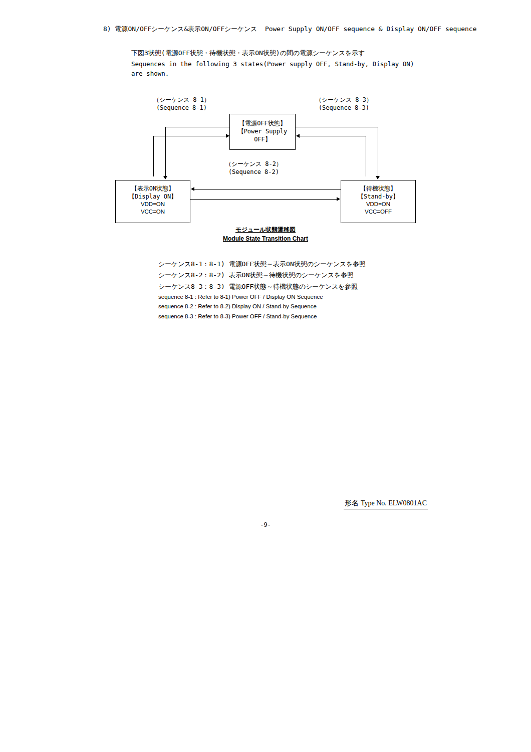8) 電源ON/OFFシーケンス&表示ON/OFFシーケンス Power Supply ON/OFF sequence & Display ON/OFF sequence
下図3状態(電源OFF状態・待機状態・表示ON状態)の間の電源シーケンスを示す
Sequences in the following 3 states(Power supply OFF, Stand-by, Display ON) are shown.
（シーケンス 8-1）
(Sequence 8-1)
（シーケンス 8-3）
(Sequence 8-3)
（シーケンス 8-2）
(Sequence 8-2)
【電源OFF状態】 【Power Supply OFF】
【表示ON状態】 【Display ON】 VDD=ON VCC=ON
【待機状態】 【Stand-by】 VDD=ON VCC=OFF
モジュール状態遷移図 Module State Transition Chart
シーケンス8-1：8-1) 電源OFF状態～表示ON状態のシーケンスを参照
シーケンス8-2：8-2) 表示ON状態～待機状態のシーケンスを参照
シーケンス8-3：8-3) 電源OFF状態～待機状態のシーケンスを参照
sequence 8-1 : Refer to 8-1) Power OFF / Display ON Sequence
sequence 8-2 : Refer to 8-2) Display ON / Stand-by Sequence
sequence 8-3 : Refer to 8-3) Power OFF / Stand-by Sequence
形名 Type No. ELW0801AC
-9-